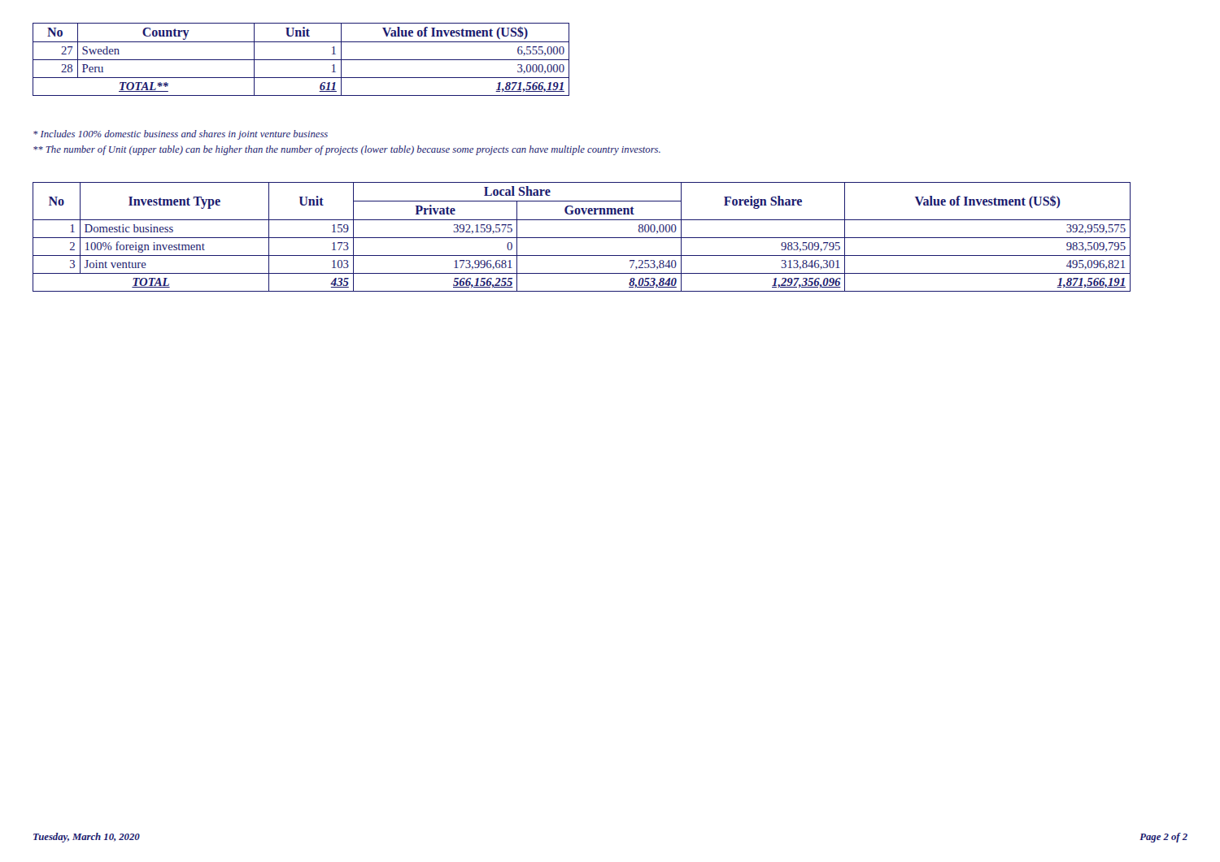| No | Country | Unit | Value of Investment (US$) |
| --- | --- | --- | --- |
| 27 | Sweden | 1 | 6,555,000 |
| 28 | Peru | 1 | 3,000,000 |
| TOTAL** | 611 | 1,871,566,191 |
* Includes 100% domestic business and shares in joint venture business
** The number of Unit (upper table) can be higher than the number of projects (lower table) because some projects can have multiple country investors.
| No | Investment Type | Unit | Local Share | Foreign Share | Value of Investment (US$) |
| --- | --- | --- | --- | --- | --- |
| Private | Government |
| 1 | Domestic business | 159 | 392,159,575 | 800,000 | | 392,959,575 |
| 2 | 100% foreign investment | 173 | 0 | | 983,509,795 | 983,509,795 |
| 3 | Joint venture | 103 | 173,996,681 | 7,253,840 | 313,846,301 | 495,096,821 |
| TOTAL | 435 | 566,156,255 | 8,053,840 | 1,297,356,096 | 1,871,566,191 |
Tuesday, March 10, 2020 Page 2 of 2